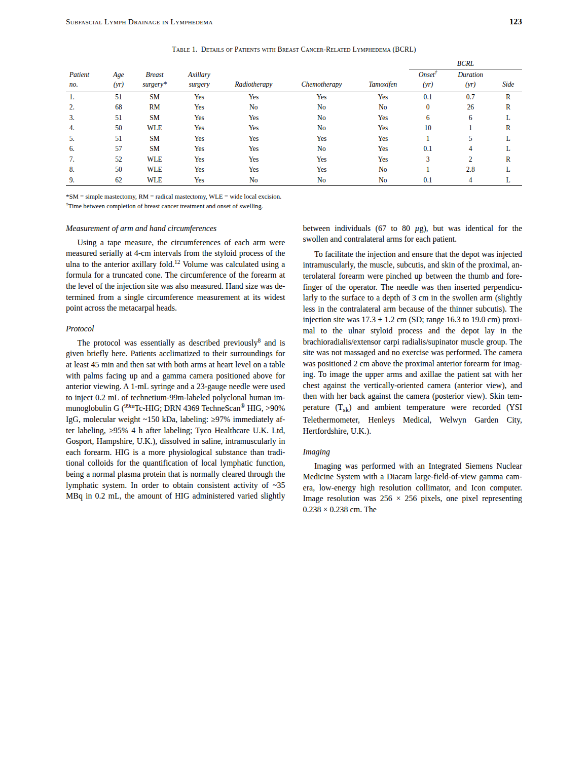Subfascial Lymph Drainage in Lymphedema 123
Table 1. Details of Patients with Breast Cancer-Related Lymphedema (BCRL)
| | BCRL |
| --- | --- |
| Patient no. | Age (yr) | Breast surgery* | Axillary surgery | Radiotherapy | Chemotherapy | Tamoxifen | Onset † (yr) | Duration (yr) | Side |
| 1. | 51 | SM | Yes | Yes | Yes | Yes | 0.1 | 0.7 | R |
| 2. | 68 | RM | Yes | No | No | No | 0 | 26 | R |
| 3. | 51 | SM | Yes | Yes | No | Yes | 6 | 6 | L |
| 4. | 50 | WLE | Yes | Yes | No | Yes | 10 | 1 | R |
| 5. | 51 | SM | Yes | Yes | Yes | Yes | 1 | 5 | L |
| 6. | 57 | SM | Yes | Yes | No | Yes | 0.1 | 4 | L |
| 7. | 52 | WLE | Yes | Yes | Yes | Yes | 3 | 2 | R |
| 8. | 50 | WLE | Yes | Yes | Yes | No | 1 | 2.8 | L |
| 9. | 62 | WLE | Yes | No | No | No | 0.1 | 4 | L |
*SM = simple mastectomy, RM = radical mastectomy, WLE = wide local excision.
†Time between completion of breast cancer treatment and onset of swelling.
Measurement of arm and hand circumferences
Using a tape measure, the circumferences of each arm were measured serially at 4-cm intervals from the styloid process of the ulna to the anterior axillary fold.12 Volume was calculated using a formula for a truncated cone. The circumference of the forearm at the level of the injection site was also measured. Hand size was determined from a single circumference measurement at its widest point across the metacarpal heads.
Protocol
The protocol was essentially as described previously8 and is given briefly here. Patients acclimatized to their surroundings for at least 45 min and then sat with both arms at heart level on a table with palms facing up and a gamma camera positioned above for anterior viewing. A 1-mL syringe and a 23-gauge needle were used to inject 0.2 mL of technetium-99m-labeled polyclonal human immunoglobulin G (99mTc-HIG; DRN 4369 TechneScan® HIG, >90% IgG, molecular weight ~150 kDa, labeling: ≥97% immediately after labeling, ≥95% 4 h after labeling; Tyco Healthcare U.K. Ltd, Gosport, Hampshire, U.K.), dissolved in saline, intramuscularly in each forearm. HIG is a more physiological substance than traditional colloids for the quantification of local lymphatic function, being a normal plasma protein that is normally cleared through the lymphatic system. In order to obtain consistent activity of ~35 MBq in 0.2 mL, the amount of HIG administered varied slightly between individuals (67 to 80 µg), but was identical for the swollen and contralateral arms for each patient.
To facilitate the injection and ensure that the depot was injected intramuscularly, the muscle, subcutis, and skin of the proximal, anterolateral forearm were pinched up between the thumb and forefinger of the operator. The needle was then inserted perpendicularly to the surface to a depth of 3 cm in the swollen arm (slightly less in the contralateral arm because of the thinner subcutis). The injection site was 17.3 ± 1.2 cm (SD; range 16.3 to 19.0 cm) proximal to the ulnar styloid process and the depot lay in the brachioradialis/extensor carpi radialis/supinator muscle group. The site was not massaged and no exercise was performed. The camera was positioned 2 cm above the proximal anterior forearm for imaging. To image the upper arms and axillae the patient sat with her chest against the vertically-oriented camera (anterior view), and then with her back against the camera (posterior view). Skin temperature (Tsk) and ambient temperature were recorded (YSI Telethermometer, Henleys Medical, Welwyn Garden City, Hertfordshire, U.K.).
Imaging
Imaging was performed with an Integrated Siemens Nuclear Medicine System with a Diacam large-field-of-view gamma camera, low-energy high resolution collimator, and Icon computer. Image resolution was 256 × 256 pixels, one pixel representing 0.238 × 0.238 cm. The